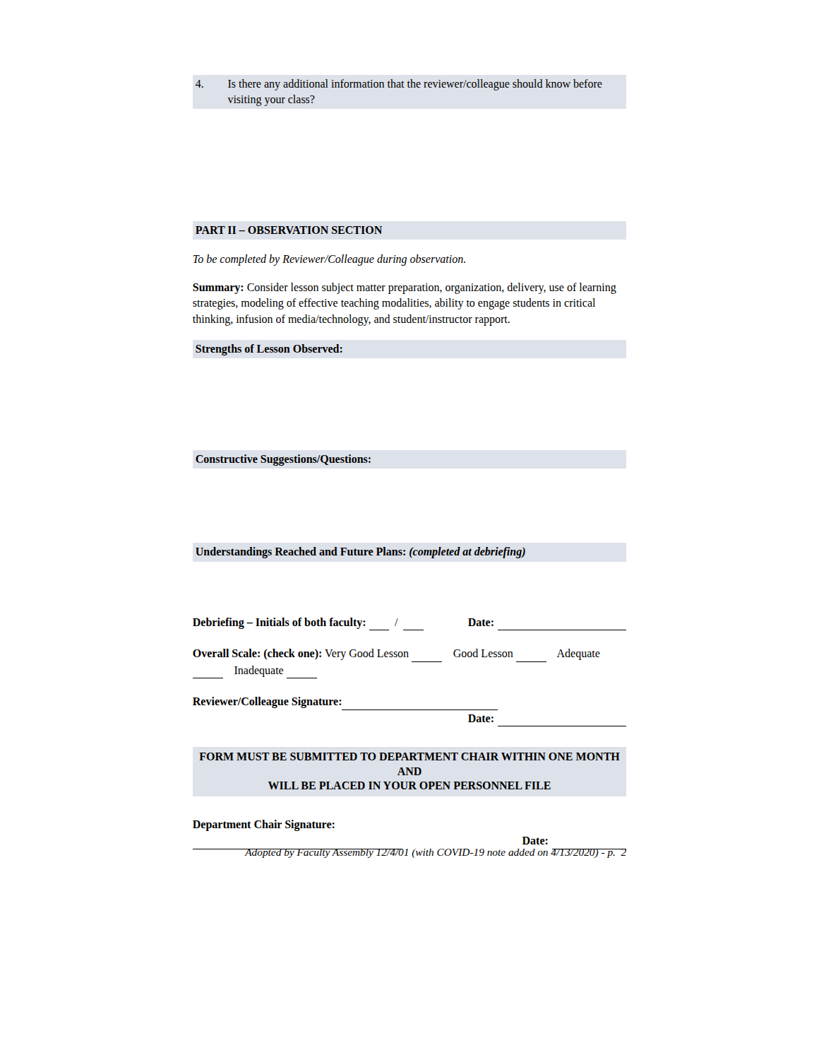4.
Is there any additional information that the reviewer/colleague should know before visiting your class?
PART II – OBSERVATION SECTION
To be completed by Reviewer/Colleague during observation.
Summary: Consider lesson subject matter preparation, organization, delivery, use of learning strategies, modeling of effective teaching modalities, ability to engage students in critical thinking, infusion of media/technology, and student/instructor rapport.
Strengths of Lesson Observed:
Constructive Suggestions/Questions:
Understandings Reached and Future Plans: (completed at debriefing)
Debriefing – Initials of both faculty: /
Date:
Overall Scale: (check one): Very Good Lesson Good Lesson Adequate Inadequate
Reviewer/Colleague Signature:
Date:
FORM MUST BE SUBMITTED TO DEPARTMENT CHAIR WITHIN ONE MONTH AND
WILL BE PLACED IN YOUR OPEN PERSONNEL FILE
Department Chair Signature:
Date:
Adopted by Faculty Assembly 12/4/01 (with COVID-19 note added on 4/13/2020) - p. 2